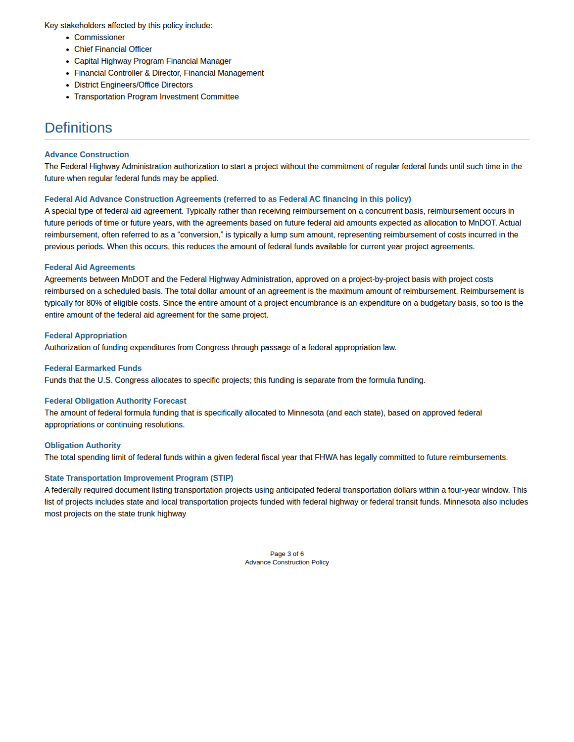Key stakeholders affected by this policy include:
Commissioner
Chief Financial Officer
Capital Highway Program Financial Manager
Financial Controller & Director, Financial Management
District Engineers/Office Directors
Transportation Program Investment Committee
Definitions
Advance Construction
The Federal Highway Administration authorization to start a project without the commitment of regular federal funds until such time in the future when regular federal funds may be applied.
Federal Aid Advance Construction Agreements (referred to as Federal AC financing in this policy)
A special type of federal aid agreement. Typically rather than receiving reimbursement on a concurrent basis, reimbursement occurs in future periods of time or future years, with the agreements based on future federal aid amounts expected as allocation to MnDOT. Actual reimbursement, often referred to as a “conversion,” is typically a lump sum amount, representing reimbursement of costs incurred in the previous periods. When this occurs, this reduces the amount of federal funds available for current year project agreements.
Federal Aid Agreements
Agreements between MnDOT and the Federal Highway Administration, approved on a project-by-project basis with project costs reimbursed on a scheduled basis. The total dollar amount of an agreement is the maximum amount of reimbursement. Reimbursement is typically for 80% of eligible costs. Since the entire amount of a project encumbrance is an expenditure on a budgetary basis, so too is the entire amount of the federal aid agreement for the same project.
Federal Appropriation
Authorization of funding expenditures from Congress through passage of a federal appropriation law.
Federal Earmarked Funds
Funds that the U.S. Congress allocates to specific projects; this funding is separate from the formula funding.
Federal Obligation Authority Forecast
The amount of federal formula funding that is specifically allocated to Minnesota (and each state), based on approved federal appropriations or continuing resolutions.
Obligation Authority
The total spending limit of federal funds within a given federal fiscal year that FHWA has legally committed to future reimbursements.
State Transportation Improvement Program (STIP)
A federally required document listing transportation projects using anticipated federal transportation dollars within a four-year window. This list of projects includes state and local transportation projects funded with federal highway or federal transit funds. Minnesota also includes most projects on the state trunk highway
Page 3 of 6
Advance Construction Policy